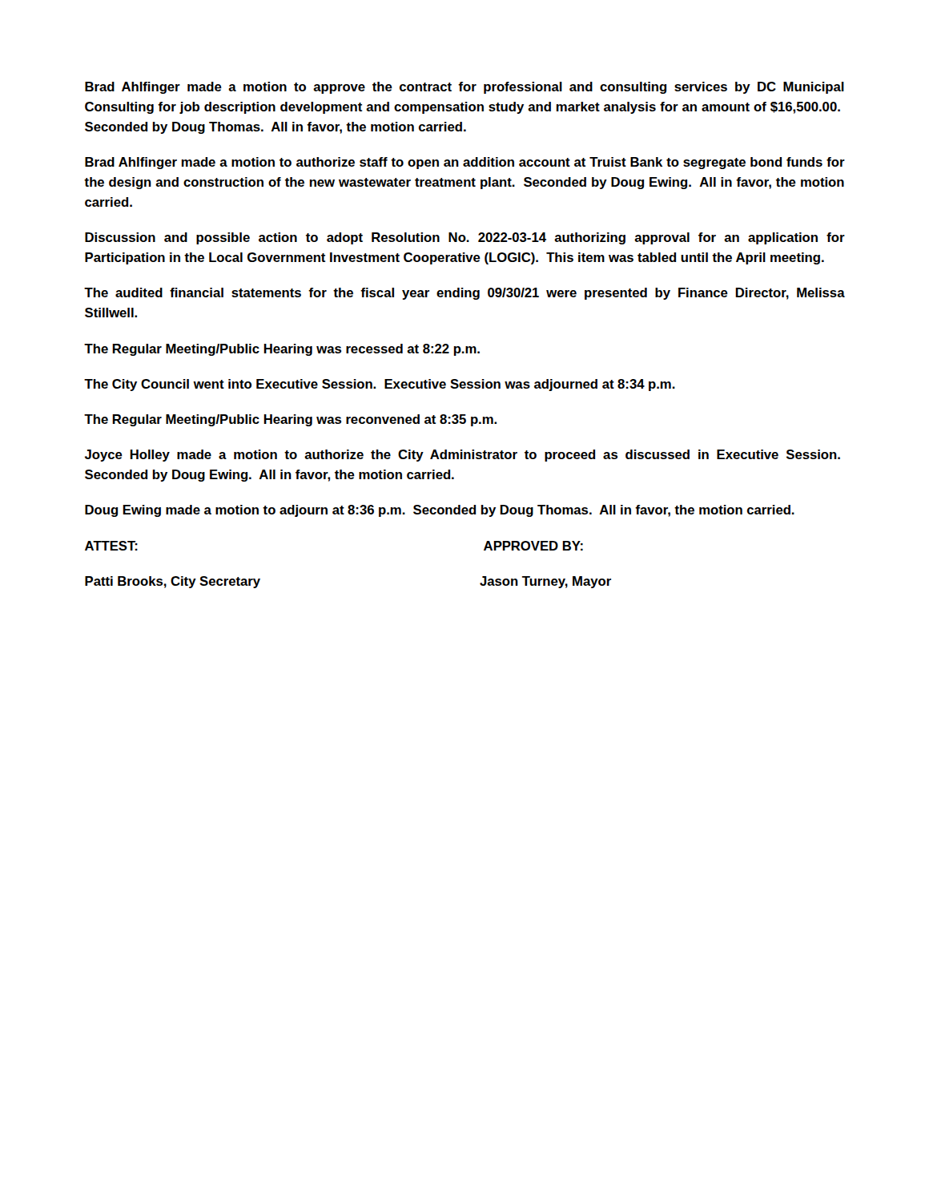Brad Ahlfinger made a motion to approve the contract for professional and consulting services by DC Municipal Consulting for job description development and compensation study and market analysis for an amount of $16,500.00. Seconded by Doug Thomas. All in favor, the motion carried.
Brad Ahlfinger made a motion to authorize staff to open an addition account at Truist Bank to segregate bond funds for the design and construction of the new wastewater treatment plant. Seconded by Doug Ewing. All in favor, the motion carried.
Discussion and possible action to adopt Resolution No. 2022-03-14 authorizing approval for an application for Participation in the Local Government Investment Cooperative (LOGIC). This item was tabled until the April meeting.
The audited financial statements for the fiscal year ending 09/30/21 were presented by Finance Director, Melissa Stillwell.
The Regular Meeting/Public Hearing was recessed at 8:22 p.m.
The City Council went into Executive Session. Executive Session was adjourned at 8:34 p.m.
The Regular Meeting/Public Hearing was reconvened at 8:35 p.m.
Joyce Holley made a motion to authorize the City Administrator to proceed as discussed in Executive Session. Seconded by Doug Ewing. All in favor, the motion carried.
Doug Ewing made a motion to adjourn at 8:36 p.m. Seconded by Doug Thomas. All in favor, the motion carried.
ATTEST:
APPROVED BY:
Patti Brooks, City Secretary
Jason Turney, Mayor